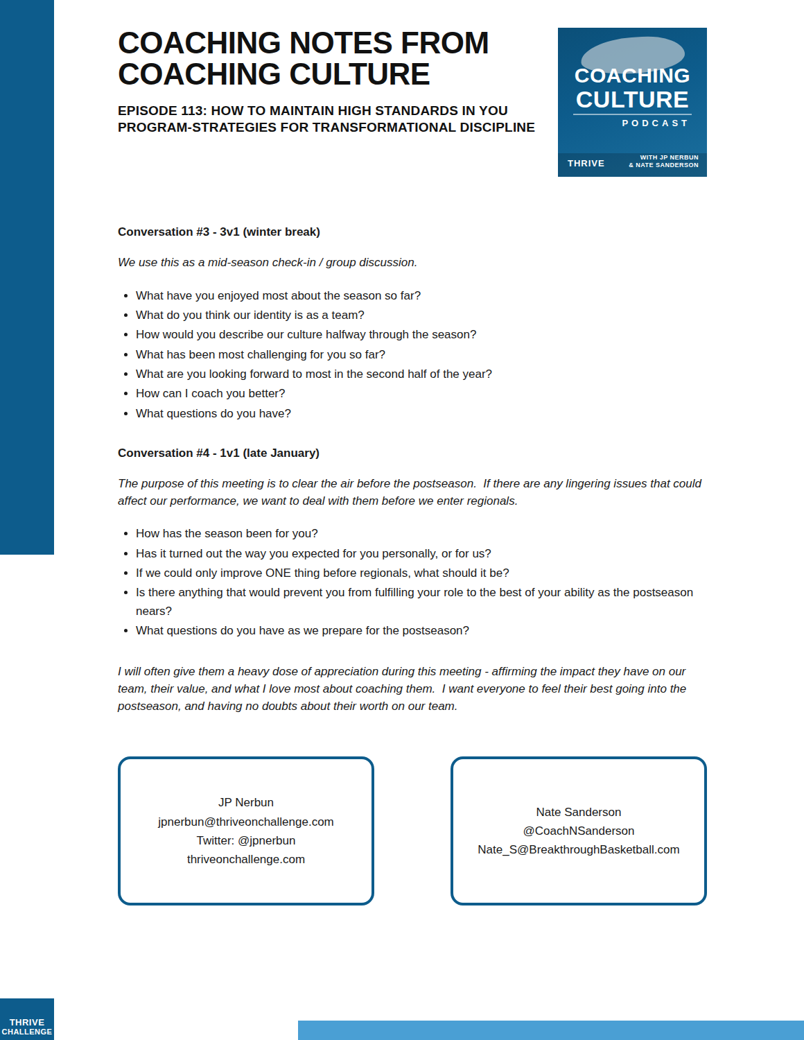THRIVE CHALLENGE
Coaching Notes from
Coaching Culture
Episode 113: How to Maintain High Standards in You Program-Strategies for Transformational Discipline
COACHING
CULTURE
PODCAST
THRIVE
WITH JP NERBUN
& NATE SANDERSON
Conversation #3 - 3v1 (winter break)
We use this as a mid-season check-in / group discussion.
What have you enjoyed most about the season so far?
What do you think our identity is as a team?
How would you describe our culture halfway through the season?
What has been most challenging for you so far?
What are you looking forward to most in the second half of the year?
How can I coach you better?
What questions do you have?
Conversation #4 - 1v1 (late January)
The purpose of this meeting is to clear the air before the postseason. If there are any lingering issues that could affect our performance, we want to deal with them before we enter regionals.
How has the season been for you?
Has it turned out the way you expected for you personally, or for us?
If we could only improve ONE thing before regionals, what should it be?
Is there anything that would prevent you from fulfilling your role to the best of your ability as the postseason nears?
What questions do you have as we prepare for the postseason?
I will often give them a heavy dose of appreciation during this meeting - affirming the impact they have on our team, their value, and what I love most about coaching them. I want everyone to feel their best going into the postseason, and having no doubts about their worth on our team.
JP Nerbun
jpnerbun@thriveonchallenge.com
Twitter: @jpnerbun
thriveonchallenge.com
Nate Sanderson
@CoachNSanderson
Nate_S@BreakthroughBasketball.com